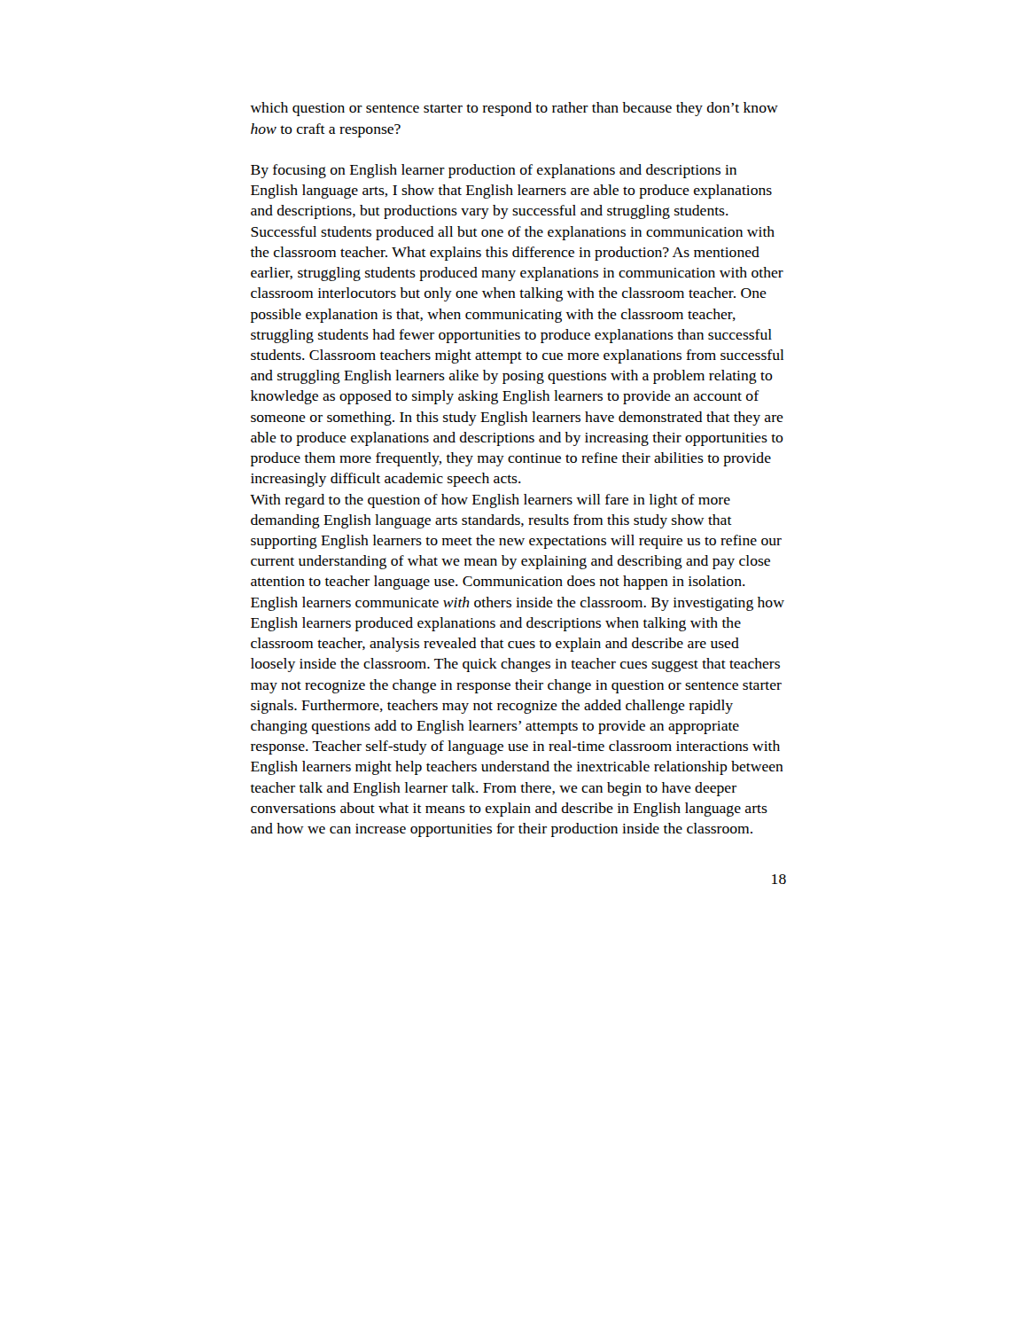which question or sentence starter to respond to rather than because they don’t know how to craft a response?
By focusing on English learner production of explanations and descriptions in English language arts, I show that English learners are able to produce explanations and descriptions, but productions vary by successful and struggling students. Successful students produced all but one of the explanations in communication with the classroom teacher. What explains this difference in production? As mentioned earlier, struggling students produced many explanations in communication with other classroom interlocutors but only one when talking with the classroom teacher. One possible explanation is that, when communicating with the classroom teacher, struggling students had fewer opportunities to produce explanations than successful students. Classroom teachers might attempt to cue more explanations from successful and struggling English learners alike by posing questions with a problem relating to knowledge as opposed to simply asking English learners to provide an account of someone or something. In this study English learners have demonstrated that they are able to produce explanations and descriptions and by increasing their opportunities to produce them more frequently, they may continue to refine their abilities to provide increasingly difficult academic speech acts.
With regard to the question of how English learners will fare in light of more demanding English language arts standards, results from this study show that supporting English learners to meet the new expectations will require us to refine our current understanding of what we mean by explaining and describing and pay close attention to teacher language use. Communication does not happen in isolation. English learners communicate with others inside the classroom. By investigating how English learners produced explanations and descriptions when talking with the classroom teacher, analysis revealed that cues to explain and describe are used loosely inside the classroom. The quick changes in teacher cues suggest that teachers may not recognize the change in response their change in question or sentence starter signals. Furthermore, teachers may not recognize the added challenge rapidly changing questions add to English learners’ attempts to provide an appropriate response. Teacher self-study of language use in real-time classroom interactions with English learners might help teachers understand the inextricable relationship between teacher talk and English learner talk. From there, we can begin to have deeper conversations about what it means to explain and describe in English language arts and how we can increase opportunities for their production inside the classroom.
18